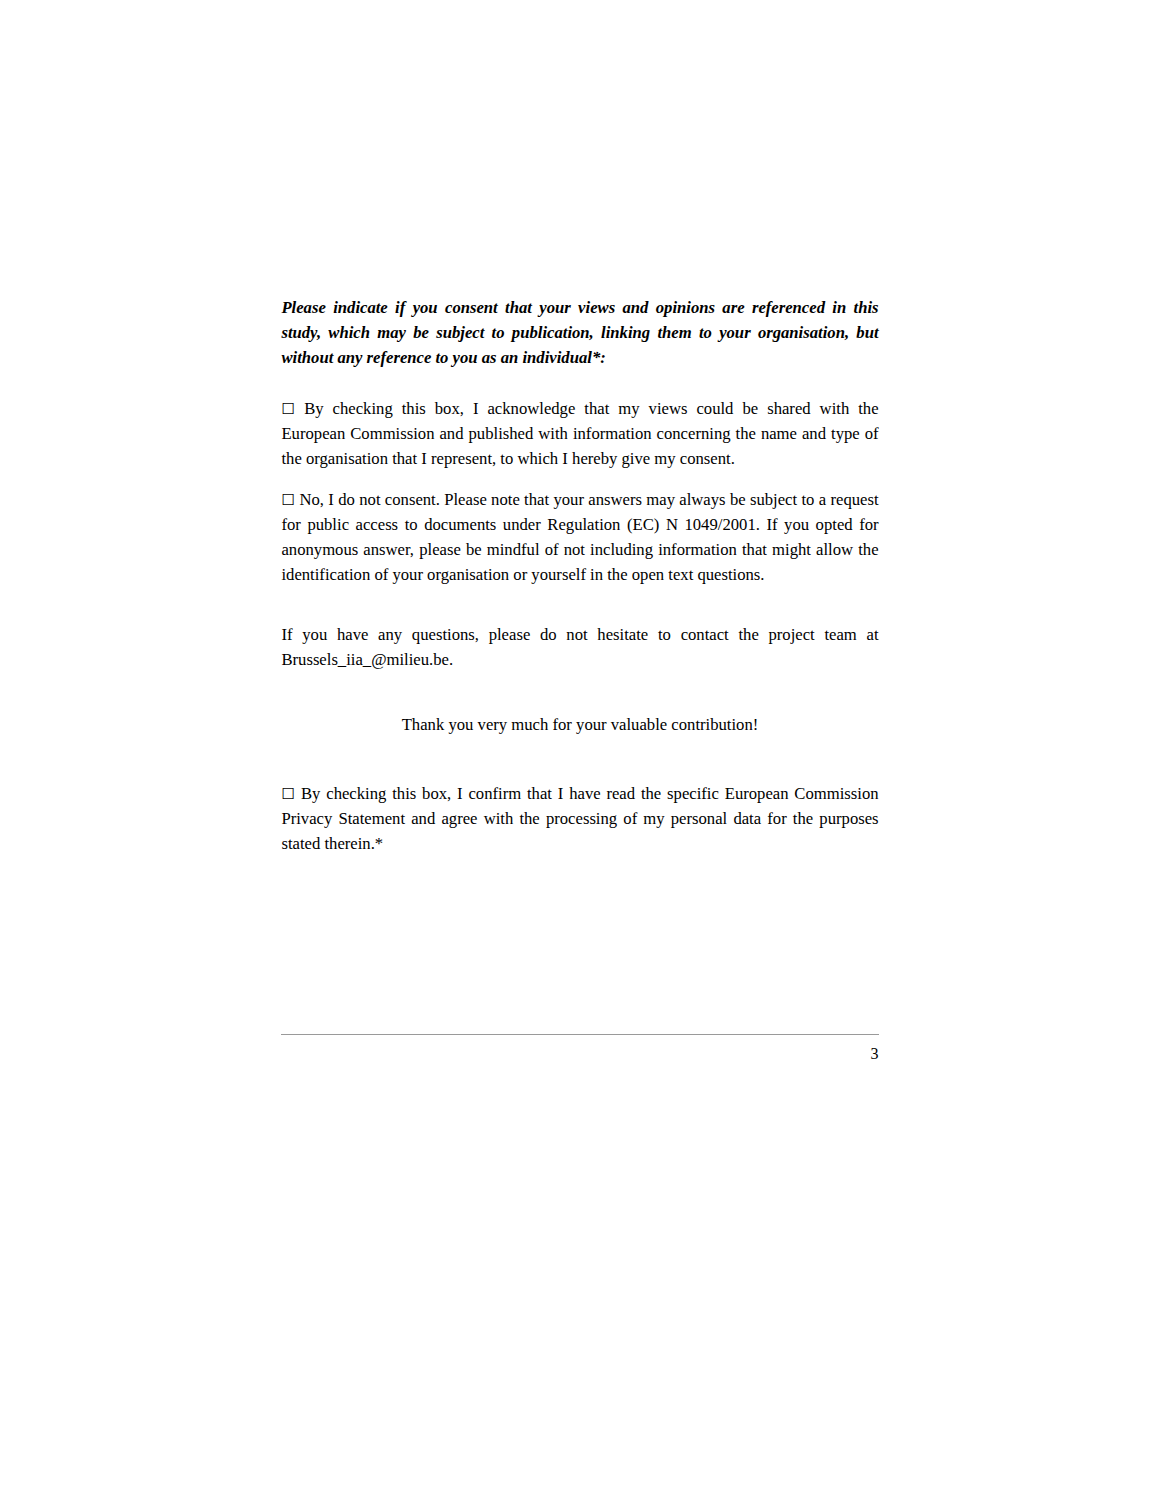Please indicate if you consent that your views and opinions are referenced in this study, which may be subject to publication, linking them to your organisation, but without any reference to you as an individual*:
☐ By checking this box, I acknowledge that my views could be shared with the European Commission and published with information concerning the name and type of the organisation that I represent, to which I hereby give my consent.
☐ No, I do not consent. Please note that your answers may always be subject to a request for public access to documents under Regulation (EC) N 1049/2001. If you opted for anonymous answer, please be mindful of not including information that might allow the identification of your organisation or yourself in the open text questions.
If you have any questions, please do not hesitate to contact the project team at Brussels_iia_@milieu.be.
Thank you very much for your valuable contribution!
☐ By checking this box, I confirm that I have read the specific European Commission Privacy Statement and agree with the processing of my personal data for the purposes stated therein.*
3